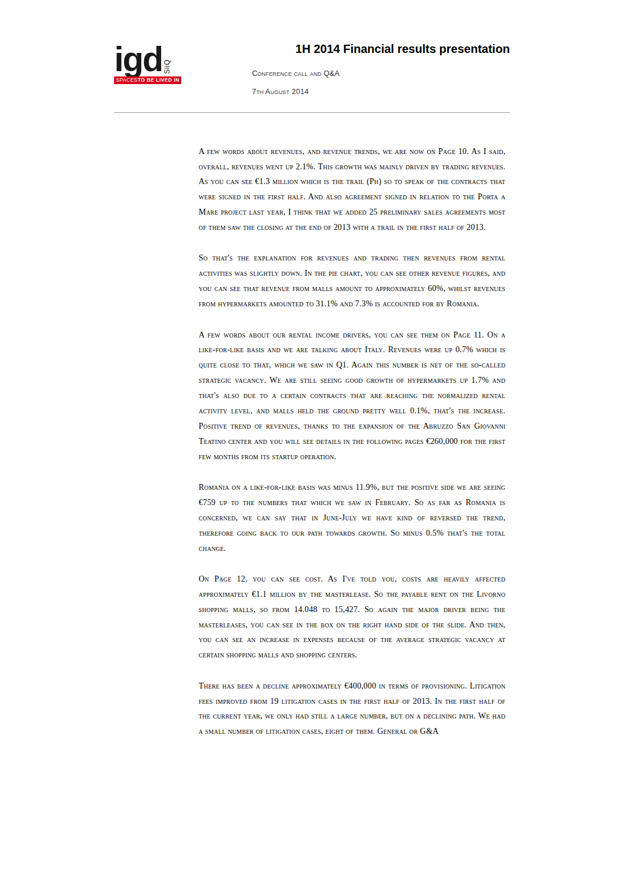igd SiiQ
SPACESTO BE LIVED IN
1H 2014 Financial results presentation
Conference call and Q&A
7th August 2014
A few words about revenues, and revenue trends, we are now on Page 10. As I said, overall, revenues went up 2.1%. This growth was mainly driven by trading revenues. As you can see €1.3 million which is the trail (Ph) so to speak of the contracts that were signed in the first half. And also agreement signed in relation to the Porta a Mare project last year, I think that we added 25 preliminary sales agreements most of them saw the closing at the end of 2013 with a trail in the first half of 2013.
So that's the explanation for revenues and trading then revenues from rental activities was slightly down. In the pie chart, you can see other revenue figures, and you can see that revenue from malls amount to approximately 60%, whilst revenues from hypermarkets amounted to 31.1% and 7.3% is accounted for by Romania.
A few words about our rental income drivers, you can see them on Page 11. On a like-for-like basis and we are talking about Italy. Revenues were up 0.7% which is quite close to that, which we saw in Q1. Again this number is net of the so-called strategic vacancy. We are still seeing good growth of hypermarkets up 1.7% and that's also due to a certain contracts that are reaching the normalized rental activity level, and malls held the ground pretty well 0.1%, that's the increase. Positive trend of revenues, thanks to the expansion of the Abruzzo San Giovanni Teatino center and you will see details in the following pages €260,000 for the first few months from its startup operation.
Romania on a like-for-like basis was minus 11.9%, but the positive side we are seeing €759 up to the numbers that which we saw in February. So as far as Romania is concerned, we can say that in June-July we have kind of reversed the trend, therefore going back to our path towards growth. So minus 0.5% that's the total change.
On Page 12, you can see cost. As I've told you, costs are heavily affected approximately €1.1 million by the masterlease. So the payable rent on the Livorno shopping malls, so from 14.048 to 15,427. So again the major driver being the masterleases, you can see in the box on the right hand side of the slide. And then, you can see an increase in expenses because of the average strategic vacancy at certain shopping malls and shopping centers.
There has been a decline approximately €400,000 in terms of provisioning. Litigation fees improved from 19 litigation cases in the first half of 2013. In the first half of the current year, we only had still a large number, but on a declining path. We had a small number of litigation cases, eight of them. General or G&A